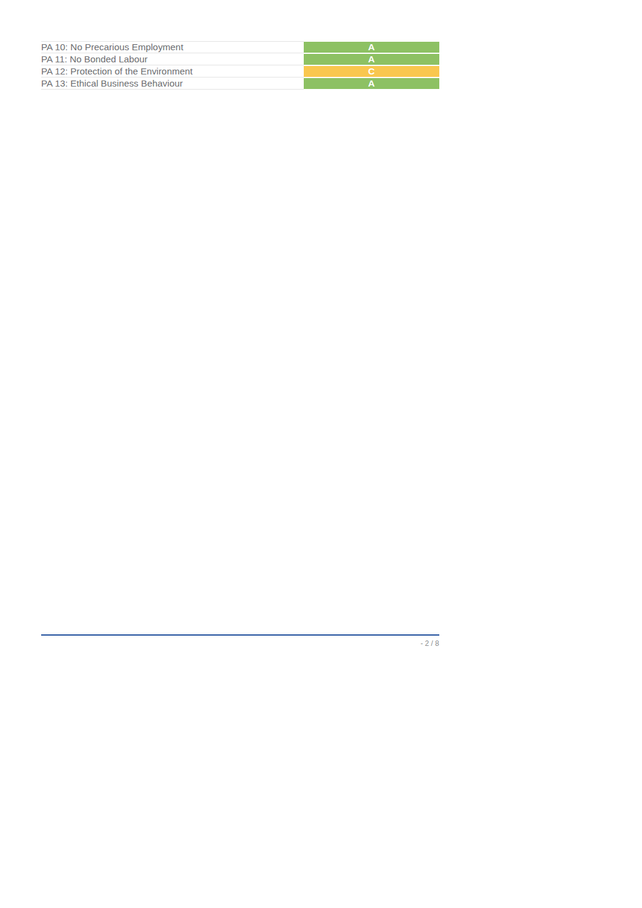| PA 10: No Precarious Employment | A |
| PA 11: No Bonded Labour | A |
| PA 12: Protection of the Environment | C |
| PA 13: Ethical Business Behaviour | A |
- 2 / 8